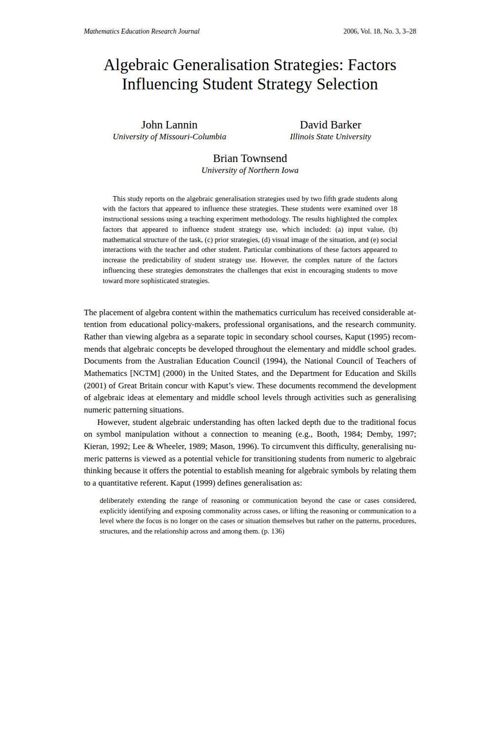Mathematics Education Research Journal 2006, Vol. 18, No. 3, 3–28
Algebraic Generalisation Strategies: Factors
Influencing Student Strategy Selection
John Lannin
University of Missouri-Columbia
David Barker
Illinois State University
Brian Townsend
University of Northern Iowa
This study reports on the algebraic generalisation strategies used by two fifth grade students along with the factors that appeared to influence these strategies. These students were examined over 18 instructional sessions using a teaching experiment methodology. The results highlighted the complex factors that appeared to influence student strategy use, which included: (a) input value, (b) mathematical structure of the task, (c) prior strategies, (d) visual image of the situation, and (e) social interactions with the teacher and other student. Particular combinations of these factors appeared to increase the predictability of student strategy use. However, the complex nature of the factors influencing these strategies demonstrates the challenges that exist in encouraging students to move toward more sophisticated strategies.
The placement of algebra content within the mathematics curriculum has received considerable attention from educational policy-makers, professional organisations, and the research community. Rather than viewing algebra as a separate topic in secondary school courses, Kaput (1995) recommends that algebraic concepts be developed throughout the elementary and middle school grades. Documents from the Australian Education Council (1994), the National Council of Teachers of Mathematics [NCTM] (2000) in the United States, and the Department for Education and Skills (2001) of Great Britain concur with Kaput’s view. These documents recommend the development of algebraic ideas at elementary and middle school levels through activities such as generalising numeric patterning situations.
However, student algebraic understanding has often lacked depth due to the traditional focus on symbol manipulation without a connection to meaning (e.g., Booth, 1984; Demby, 1997; Kieran, 1992; Lee & Wheeler, 1989; Mason, 1996). To circumvent this difficulty, generalising numeric patterns is viewed as a potential vehicle for transitioning students from numeric to algebraic thinking because it offers the potential to establish meaning for algebraic symbols by relating them to a quantitative referent. Kaput (1999) defines generalisation as:
deliberately extending the range of reasoning or communication beyond the case or cases considered, explicitly identifying and exposing commonality across cases, or lifting the reasoning or communication to a level where the focus is no longer on the cases or situation themselves but rather on the patterns, procedures, structures, and the relationship across and among them. (p. 136)